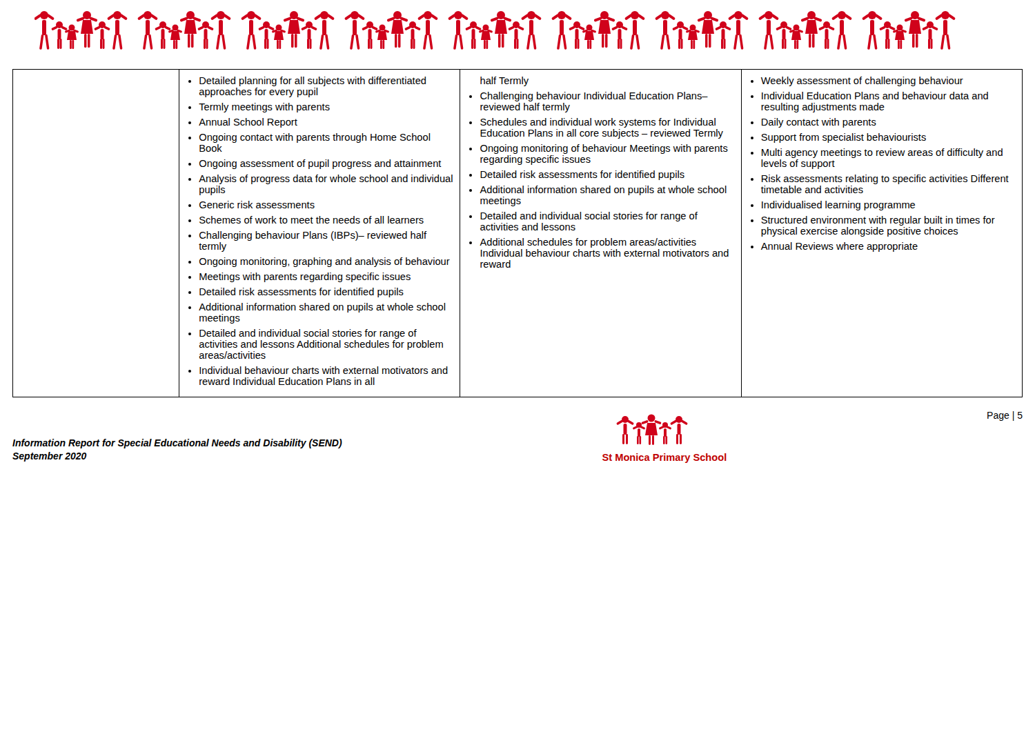| | Detailed planning for all subjects with differentiated approaches for every pupil Termly meetings with parents Annual School Report Ongoing contact with parents through Home School Book Ongoing assessment of pupil progress and attainment Analysis of progress data for whole school and individual pupils Generic risk assessments Schemes of work to meet the needs of all learners Challenging behaviour Plans (IBPs)– reviewed half termly Ongoing monitoring, graphing and analysis of behaviour Meetings with parents regarding specific issues Detailed risk assessments for identified pupils Additional information shared on pupils at whole school meetings Detailed and individual social stories for range of activities and lessons Additional schedules for problem areas/activities Individual behaviour charts with external motivators and reward Individual Education Plans in all | half Termly Challenging behaviour Individual Education Plans– reviewed half termly Schedules and individual work systems for Individual Education Plans in all core subjects – reviewed Termly Ongoing monitoring of behaviour Meetings with parents regarding specific issues Detailed risk assessments for identified pupils Additional information shared on pupils at whole school meetings Detailed and individual social stories for range of activities and lessons Additional schedules for problem areas/activities Individual behaviour charts with external motivators and reward | Weekly assessment of challenging behaviour Individual Education Plans and behaviour data and resulting adjustments made Daily contact with parents Support from specialist behaviourists Multi agency meetings to review areas of difficulty and levels of support Risk assessments relating to specific activities Different timetable and activities Individualised learning programme Structured environment with regular built in times for physical exercise alongside positive choices Annual Reviews where appropriate |
Information Report for Special Educational Needs and Disability (SEND)
September 2020
St Monica Primary School
Page | 5